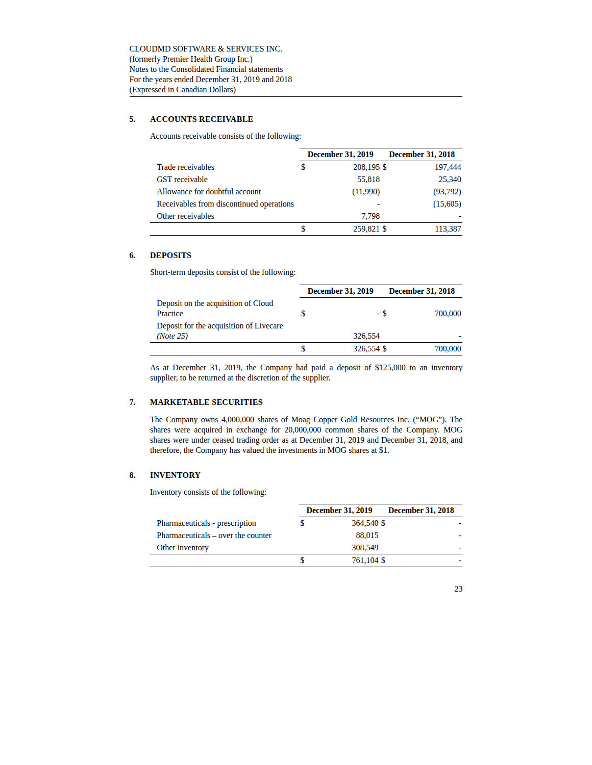CLOUDMD SOFTWARE & SERVICES INC.
(formerly Premier Health Group Inc.)
Notes to the Consolidated Financial statements
For the years ended December 31, 2019 and 2018
(Expressed in Canadian Dollars)
5.
ACCOUNTS RECEIVABLE
Accounts receivable consists of the following:
| | December 31, 2019 | December 31, 2018 |
| --- | --- | --- |
| Trade receivables | $ | 208,195 | $ | 197,444 |
| GST receivable | | 55,818 | | 25,340 |
| Allowance for doubtful account | | (11,990) | | (93,792) |
| Receivables from discontinued operations | | - | | (15,605) |
| Other receivables | | 7,798 | | - |
| | $ | 259,821 | $ | 113,387 |
6.
DEPOSITS
Short-term deposits consist of the following:
| | December 31, 2019 | December 31, 2018 |
| --- | --- | --- |
| Deposit on the acquisition of Cloud Practice | $ | - | $ | 700,000 |
| Deposit for the acquisition of Livecare (Note 25) | | 326,554 | | - |
| | $ | 326,554 | $ | 700,000 |
As at December 31, 2019, the Company had paid a deposit of $125,000 to an inventory supplier, to be returned at the discretion of the supplier.
7.
MARKETABLE SECURITIES
The Company owns 4,000,000 shares of Moag Copper Gold Resources Inc. (“MOG”). The shares were acquired in exchange for 20,000,000 common shares of the Company. MOG shares were under ceased trading order as at December 31, 2019 and December 31, 2018, and therefore, the Company has valued the investments in MOG shares at $1.
8.
INVENTORY
Inventory consists of the following:
| | December 31, 2019 | December 31, 2018 |
| --- | --- | --- |
| Pharmaceuticals - prescription | $ | 364,540 | $ | - |
| Pharmaceuticals – over the counter | | 88,015 | | - |
| Other inventory | | 308,549 | | - |
| | $ | 761,104 | $ | - |
23